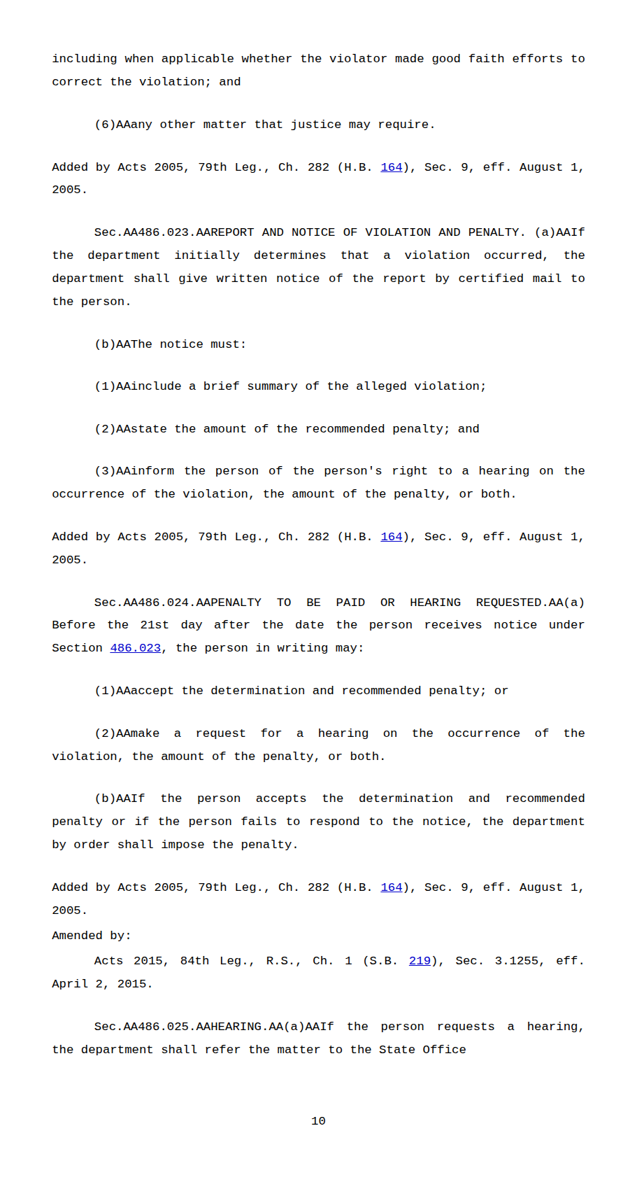including when applicable whether the violator made good faith efforts to correct the violation; and
(6)AAany other matter that justice may require.
Added by Acts 2005, 79th Leg., Ch. 282 (H.B. 164), Sec. 9, eff. August 1, 2005.
Sec.AA486.023.AAREPORT AND NOTICE OF VIOLATION AND PENALTY. (a)AAIf the department initially determines that a violation occurred, the department shall give written notice of the report by certified mail to the person.
(b)AAThe notice must:
(1)AAinclude a brief summary of the alleged violation;
(2)AAstate the amount of the recommended penalty; and
(3)AAinform the person of the person's right to a hearing on the occurrence of the violation, the amount of the penalty, or both.
Added by Acts 2005, 79th Leg., Ch. 282 (H.B. 164), Sec. 9, eff. August 1, 2005.
Sec.AA486.024.AAPENALTY TO BE PAID OR HEARING REQUESTED.AA(a) Before the 21st day after the date the person receives notice under Section 486.023, the person in writing may:
(1)AAaccept the determination and recommended penalty; or
(2)AAmake a request for a hearing on the occurrence of the violation, the amount of the penalty, or both.
(b)AAIf the person accepts the determination and recommended penalty or if the person fails to respond to the notice, the department by order shall impose the penalty.
Added by Acts 2005, 79th Leg., Ch. 282 (H.B. 164), Sec. 9, eff. August 1, 2005.
Amended by:
Acts 2015, 84th Leg., R.S., Ch. 1 (S.B. 219), Sec. 3.1255, eff. April 2, 2015.
Sec.AA486.025.AAHEARING.AA(a)AAIf the person requests a hearing, the department shall refer the matter to the State Office
10